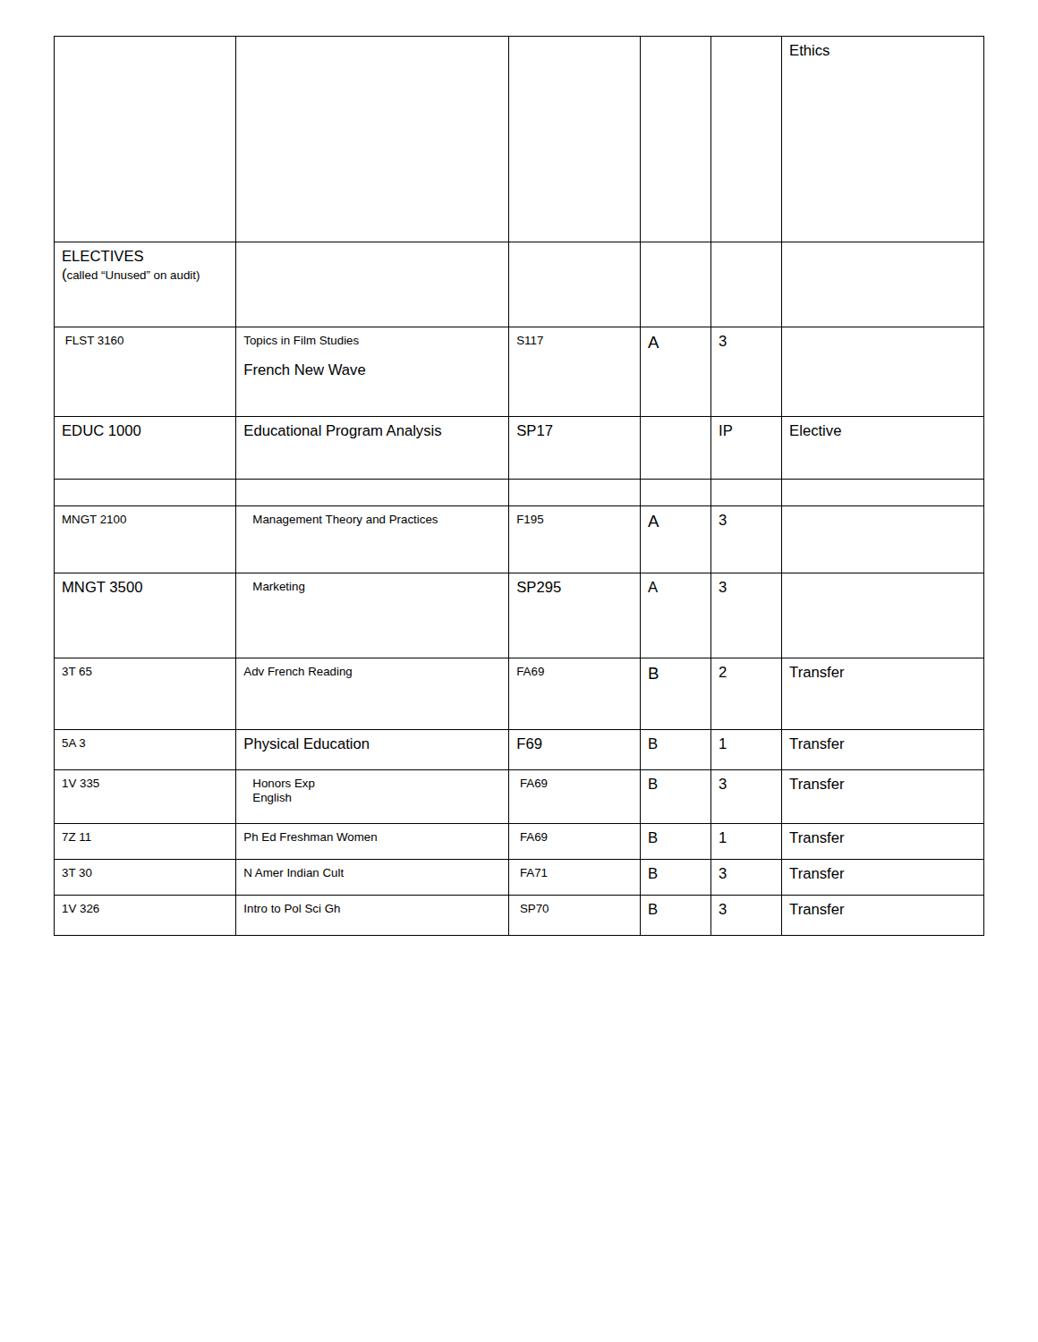| | | | | | Ethics |
| ELECTIVES ( called “Unused” on audit) | | | | | |
| FLST 3160 | Topics in Film Studies French New Wave | S117 | A | 3 | |
| EDUC 1000 | Educational Program Analysis | SP17 | | IP | Elective |
| MNGT 2100 | Management Theory and Practices | F195 | A | 3 | |
| MNGT 3500 | Marketing | SP295 | A | 3 | |
| 3T 65 | Adv French Reading | FA69 | B | 2 | Transfer |
| 5A 3 | Physical Education | F69 | B | 1 | Transfer |
| 1V 335 | Honors Exp English | FA69 | B | 3 | Transfer |
| 7Z 11 | Ph Ed Freshman Women | FA69 | B | 1 | Transfer |
| 3T 30 | N Amer Indian Cult | FA71 | B | 3 | Transfer |
| 1V 326 | Intro to Pol Sci Gh | SP70 | B | 3 | Transfer |